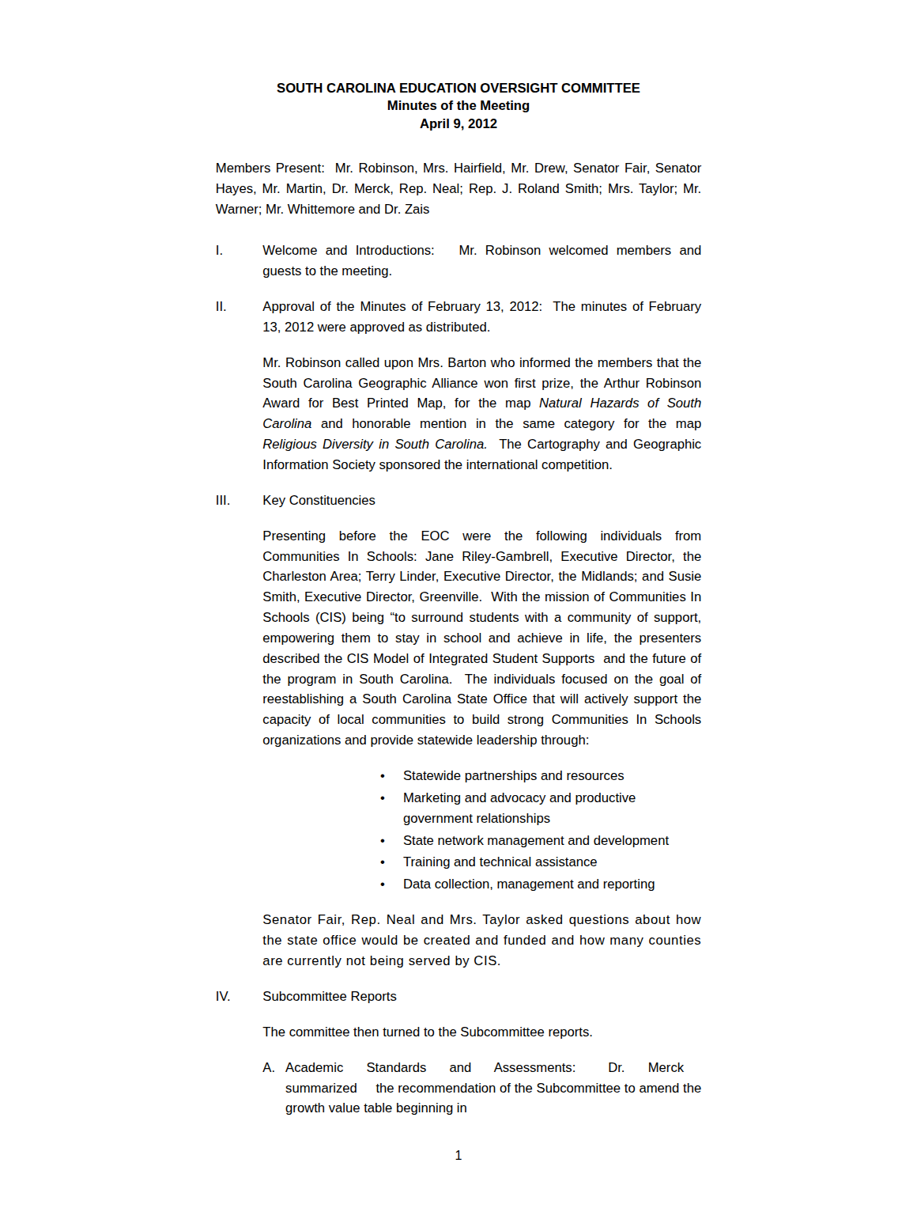SOUTH CAROLINA EDUCATION OVERSIGHT COMMITTEE Minutes of the Meeting April 9, 2012
Members Present: Mr. Robinson, Mrs. Hairfield, Mr. Drew, Senator Fair, Senator Hayes, Mr. Martin, Dr. Merck, Rep. Neal; Rep. J. Roland Smith; Mrs. Taylor; Mr. Warner; Mr. Whittemore and Dr. Zais
I.
Welcome and Introductions: Mr. Robinson welcomed members and guests to the meeting.
II.
Approval of the Minutes of February 13, 2012: The minutes of February 13, 2012 were approved as distributed.
Mr. Robinson called upon Mrs. Barton who informed the members that the South Carolina Geographic Alliance won first prize, the Arthur Robinson Award for Best Printed Map, for the map Natural Hazards of South Carolina and honorable mention in the same category for the map Religious Diversity in South Carolina. The Cartography and Geographic Information Society sponsored the international competition.
III.
Key Constituencies
Presenting before the EOC were the following individuals from Communities In Schools: Jane Riley-Gambrell, Executive Director, the Charleston Area; Terry Linder, Executive Director, the Midlands; and Susie Smith, Executive Director, Greenville. With the mission of Communities In Schools (CIS) being “to surround students with a community of support, empowering them to stay in school and achieve in life, the presenters described the CIS Model of Integrated Student Supports and the future of the program in South Carolina. The individuals focused on the goal of reestablishing a South Carolina State Office that will actively support the capacity of local communities to build strong Communities In Schools organizations and provide statewide leadership through:
Statewide partnerships and resources
Marketing and advocacy and productive government relationships
State network management and development
Training and technical assistance
Data collection, management and reporting
Senator Fair, Rep. Neal and Mrs. Taylor asked questions about how the state office would be created and funded and how many counties are currently not being served by CIS.
IV.
Subcommittee Reports
The committee then turned to the Subcommittee reports.
A.
Academic Standards and Assessments: Dr. Merck summarized the recommendation of the Subcommittee to amend the growth value table beginning in
1